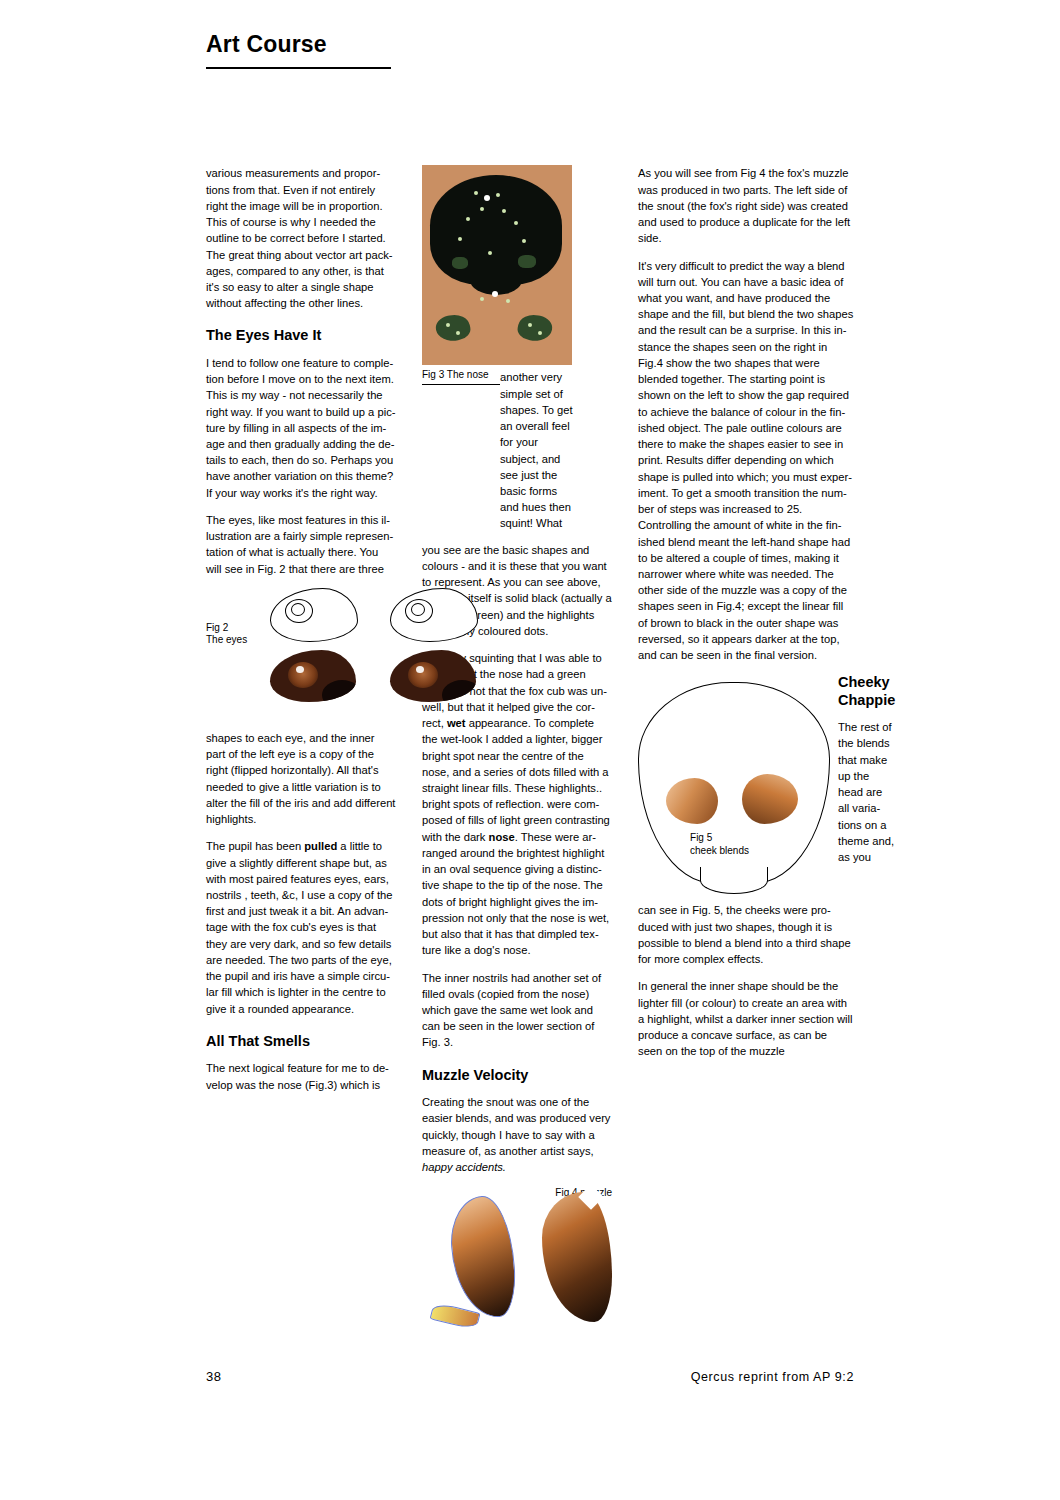Art Course
various measurements and proportions from that. Even if not entirely right the image will be in proportion. This of course is why I needed the outline to be correct before I started. The great thing about vector art packages, compared to any other, is that it's so easy to alter a single shape without affecting the other lines.
The Eyes Have It
I tend to follow one feature to completion before I move on to the next item. This is my way - not necessarily the right way. If you want to build up a picture by filling in all aspects of the image and then gradually adding the details to each, then do so. Perhaps you have another variation on this theme? If your way works it's the right way.
The eyes, like most features in this illustration are a fairly simple representation of what is actually there. You will see in Fig. 2 that there are three
Fig 2
The eyes
shapes to each eye, and the inner part of the left eye is a copy of the right (flipped horizontally). All that's needed to give a little variation is to alter the fill of the iris and add different highlights.
The pupil has been pulled a little to give a slightly different shape but, as with most paired features eyes, ears, nostrils , teeth, &c, I use a copy of the first and just tweak it a bit. An advantage with the fox cub's eyes is that they are very dark, and so few details are needed. The two parts of the eye, the pupil and iris have a simple circular fill which is lighter in the centre to give it a rounded appearance.
All That Smells
The next logical feature for me to develop was the nose (Fig.3) which is
Fig 3 The nose
another very simple set of shapes. To get an overall feel for your subject, and see just the basic forms and hues then squint! What
you see are the basic shapes and colours - and it is these that you want to represent. As you can see above, the nose itself is solid black (actually a very dark green) and the highlights are merely coloured dots.
It was by squinting that I was able to decide that the nose had a green tinge. It's not that the fox cub was unwell, but that it helped give the correct, wet appearance. To complete the wet-look I added a lighter, bigger bright spot near the centre of the nose, and a series of dots filled with a straight linear fills. These highlights.. bright spots of reflection. were composed of fills of light green contrasting with the dark nose. These were arranged around the brightest highlight in an oval sequence giving a distinctive shape to the tip of the nose. The dots of bright highlight gives the impression not only that the nose is wet, but also that it has that dimpled texture like a dog's nose.
The inner nostrils had another set of filled ovals (copied from the nose) which gave the same wet look and can be seen in the lower section of Fig. 3.
Muzzle Velocity
Creating the snout was one of the easier blends, and was produced very quickly, though I have to say with a measure of, as another artist says, happy accidents.
Fig 4 muzzle
As you will see from Fig 4 the fox's muzzle was produced in two parts. The left side of the snout (the fox's right side) was created and used to produce a duplicate for the left side.
It's very difficult to predict the way a blend will turn out. You can have a basic idea of what you want, and have produced the shape and the fill, but blend the two shapes and the result can be a surprise. In this instance the shapes seen on the right in Fig.4 show the two shapes that were blended together. The starting point is shown on the left to show the gap required to achieve the balance of colour in the finished object. The pale outline colours are there to make the shapes easier to see in print. Results differ depending on which shape is pulled into which; you must experiment. To get a smooth transition the number of steps was increased to 25. Controlling the amount of white in the finished blend meant the left-hand shape had to be altered a couple of times, making it narrower where white was needed. The other side of the muzzle was a copy of the shapes seen in Fig.4; except the linear fill of brown to black in the outer shape was reversed, so it appears darker at the top, and can be seen in the final version.
Fig 5
cheek blends
Cheeky
Chappie
The rest of the blends that make up the head are all variations on a theme and, as you
can see in Fig. 5, the cheeks were produced with just two shapes, though it is possible to blend a blend into a third shape for more complex effects.
In general the inner shape should be the lighter fill (or colour) to create an area with a highlight, whilst a darker inner section will produce a concave surface, as can be seen on the top of the muzzle
38
Qercus reprint from AP 9:2